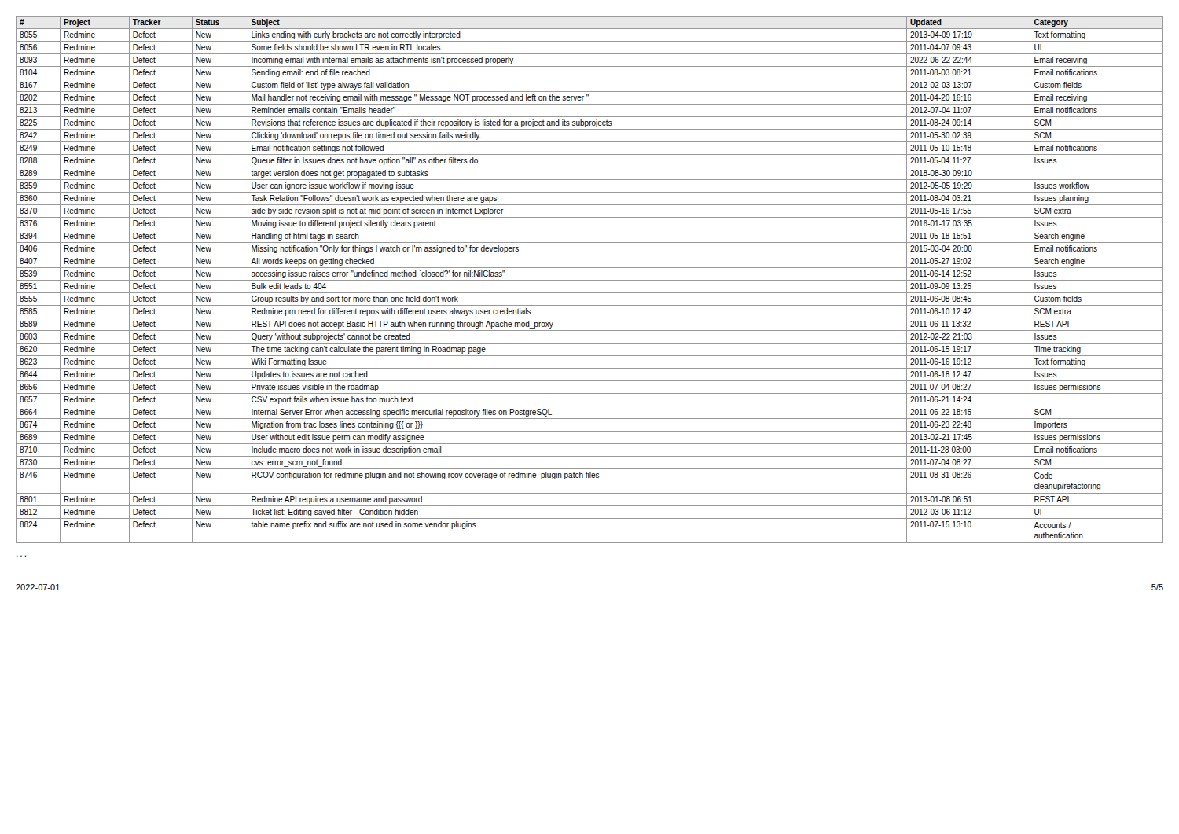| # | Project | Tracker | Status | Subject | Updated | Category |
| --- | --- | --- | --- | --- | --- | --- |
| 8055 | Redmine | Defect | New | Links ending with curly brackets are not correctly interpreted | 2013-04-09 17:19 | Text formatting |
| 8056 | Redmine | Defect | New | Some fields should be shown LTR even in RTL locales | 2011-04-07 09:43 | UI |
| 8093 | Redmine | Defect | New | Incoming email with internal emails as attachments isn't processed properly | 2022-06-22 22:44 | Email receiving |
| 8104 | Redmine | Defect | New | Sending email: end of file reached | 2011-08-03 08:21 | Email notifications |
| 8167 | Redmine | Defect | New | Custom field of 'list' type always fail validation | 2012-02-03 13:07 | Custom fields |
| 8202 | Redmine | Defect | New | Mail handler not receiving email with message " Message NOT processed and left on the server " | 2011-04-20 16:16 | Email receiving |
| 8213 | Redmine | Defect | New | Reminder emails contain "Emails header" | 2012-07-04 11:07 | Email notifications |
| 8225 | Redmine | Defect | New | Revisions that reference issues are duplicated if their repository is listed for a project and its subprojects | 2011-08-24 09:14 | SCM |
| 8242 | Redmine | Defect | New | Clicking 'download' on repos file on timed out session fails weirdly. | 2011-05-30 02:39 | SCM |
| 8249 | Redmine | Defect | New | Email notification settings not followed | 2011-05-10 15:48 | Email notifications |
| 8288 | Redmine | Defect | New | Queue filter in Issues does not have option "all" as other filters do | 2011-05-04 11:27 | Issues |
| 8289 | Redmine | Defect | New | target version does not get propagated to subtasks | 2018-08-30 09:10 | |
| 8359 | Redmine | Defect | New | User can ignore issue workflow if moving issue | 2012-05-05 19:29 | Issues workflow |
| 8360 | Redmine | Defect | New | Task Relation "Follows" doesn't work as expected when there are gaps | 2011-08-04 03:21 | Issues planning |
| 8370 | Redmine | Defect | New | side by side revsion split is not at mid point of screen in Internet Explorer | 2011-05-16 17:55 | SCM extra |
| 8376 | Redmine | Defect | New | Moving issue to different project silently clears parent | 2016-01-17 03:35 | Issues |
| 8394 | Redmine | Defect | New | Handling of html tags in search | 2011-05-18 15:51 | Search engine |
| 8406 | Redmine | Defect | New | Missing notification "Only for things I watch or I'm assigned to" for developers | 2015-03-04 20:00 | Email notifications |
| 8407 | Redmine | Defect | New | All words keeps on getting checked | 2011-05-27 19:02 | Search engine |
| 8539 | Redmine | Defect | New | accessing issue raises error "undefined method `closed?' for nil:NilClass" | 2011-06-14 12:52 | Issues |
| 8551 | Redmine | Defect | New | Bulk edit leads to 404 | 2011-09-09 13:25 | Issues |
| 8555 | Redmine | Defect | New | Group results by and sort for more than one field don't work | 2011-06-08 08:45 | Custom fields |
| 8585 | Redmine | Defect | New | Redmine.pm need for different repos with different users always user credentials | 2011-06-10 12:42 | SCM extra |
| 8589 | Redmine | Defect | New | REST API does not accept Basic HTTP auth when running through Apache mod_proxy | 2011-06-11 13:32 | REST API |
| 8603 | Redmine | Defect | New | Query 'without subprojects' cannot be created | 2012-02-22 21:03 | Issues |
| 8620 | Redmine | Defect | New | The time tacking can't calculate the parent timing in Roadmap page | 2011-06-15 19:17 | Time tracking |
| 8623 | Redmine | Defect | New | Wiki Formatting Issue | 2011-06-16 19:12 | Text formatting |
| 8644 | Redmine | Defect | New | Updates to issues are not cached | 2011-06-18 12:47 | Issues |
| 8656 | Redmine | Defect | New | Private issues visible in the roadmap | 2011-07-04 08:27 | Issues permissions |
| 8657 | Redmine | Defect | New | CSV export fails when issue has too much text | 2011-06-21 14:24 | |
| 8664 | Redmine | Defect | New | Internal Server Error when accessing specific mercurial repository files on PostgreSQL | 2011-06-22 18:45 | SCM |
| 8674 | Redmine | Defect | New | Migration from trac loses lines containing {{{ or }}} | 2011-06-23 22:48 | Importers |
| 8689 | Redmine | Defect | New | User without edit issue perm can modify assignee | 2013-02-21 17:45 | Issues permissions |
| 8710 | Redmine | Defect | New | Include macro does not work in issue description email | 2011-11-28 03:00 | Email notifications |
| 8730 | Redmine | Defect | New | cvs: error_scm_not_found | 2011-07-04 08:27 | SCM |
| 8746 | Redmine | Defect | New | RCOV configuration for redmine plugin and not showing rcov coverage of redmine_plugin patch files | 2011-08-31 08:26 | Code cleanup/refactoring |
| 8801 | Redmine | Defect | New | Redmine API requires a username and password | 2013-01-08 06:51 | REST API |
| 8812 | Redmine | Defect | New | Ticket list: Editing saved filter - Condition hidden | 2012-03-06 11:12 | UI |
| 8824 | Redmine | Defect | New | table name prefix and suffix are not used in some vendor plugins | 2011-07-15 13:10 | Accounts / authentication |
...
2022-07-01 5/5